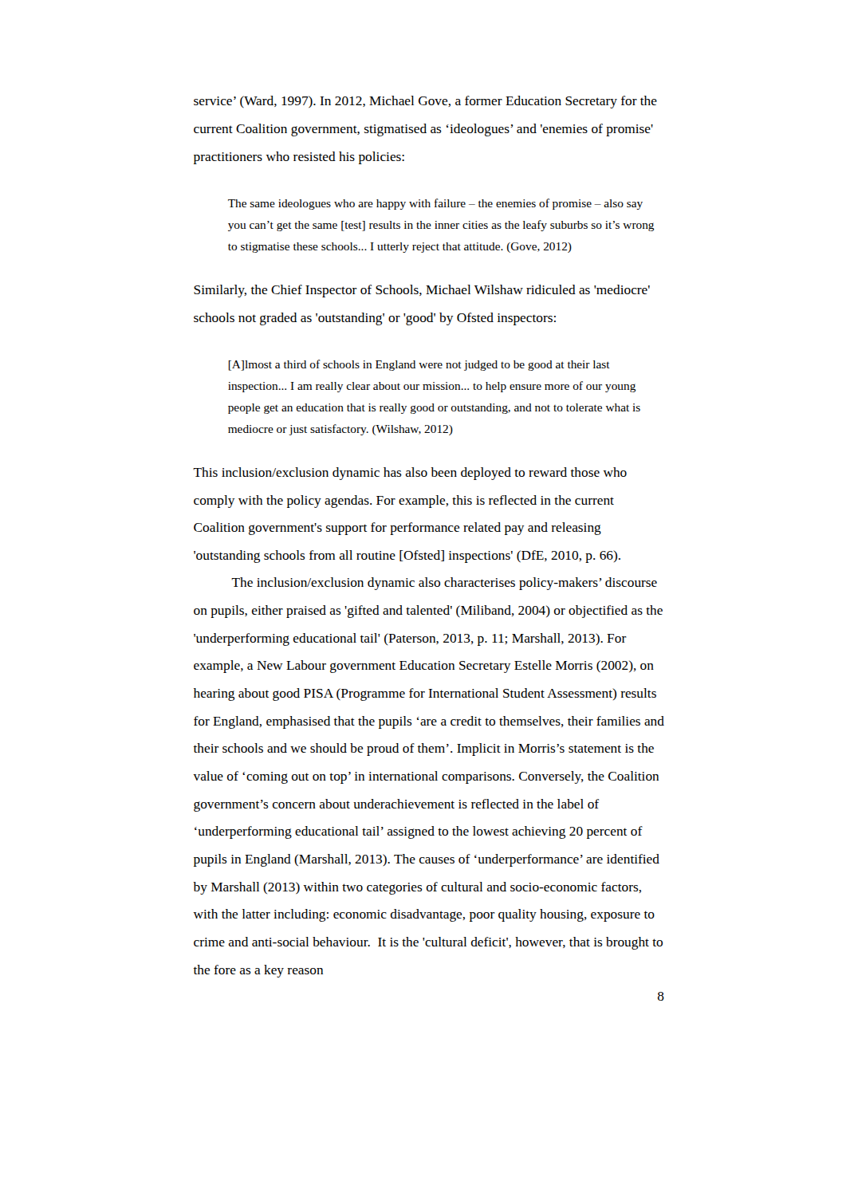service’ (Ward, 1997). In 2012, Michael Gove, a former Education Secretary for the current Coalition government, stigmatised as ‘ideologues’ and 'enemies of promise' practitioners who resisted his policies:
The same ideologues who are happy with failure – the enemies of promise – also say you can’t get the same [test] results in the inner cities as the leafy suburbs so it’s wrong to stigmatise these schools... I utterly reject that attitude. (Gove, 2012)
Similarly, the Chief Inspector of Schools, Michael Wilshaw ridiculed as 'mediocre' schools not graded as 'outstanding' or 'good' by Ofsted inspectors:
[A]lmost a third of schools in England were not judged to be good at their last inspection... I am really clear about our mission... to help ensure more of our young people get an education that is really good or outstanding, and not to tolerate what is mediocre or just satisfactory. (Wilshaw, 2012)
This inclusion/exclusion dynamic has also been deployed to reward those who comply with the policy agendas. For example, this is reflected in the current Coalition government's support for performance related pay and releasing 'outstanding schools from all routine [Ofsted] inspections' (DfE, 2010, p. 66).
The inclusion/exclusion dynamic also characterises policy-makers’ discourse on pupils, either praised as 'gifted and talented' (Miliband, 2004) or objectified as the 'underperforming educational tail' (Paterson, 2013, p. 11; Marshall, 2013). For example, a New Labour government Education Secretary Estelle Morris (2002), on hearing about good PISA (Programme for International Student Assessment) results for England, emphasised that the pupils ‘are a credit to themselves, their families and their schools and we should be proud of them’. Implicit in Morris’s statement is the value of ‘coming out on top’ in international comparisons. Conversely, the Coalition government’s concern about underachievement is reflected in the label of ‘underperforming educational tail’ assigned to the lowest achieving 20 percent of pupils in England (Marshall, 2013). The causes of ‘underperformance’ are identified by Marshall (2013) within two categories of cultural and socio-economic factors, with the latter including: economic disadvantage, poor quality housing, exposure to crime and anti-social behaviour. It is the 'cultural deficit', however, that is brought to the fore as a key reason
8